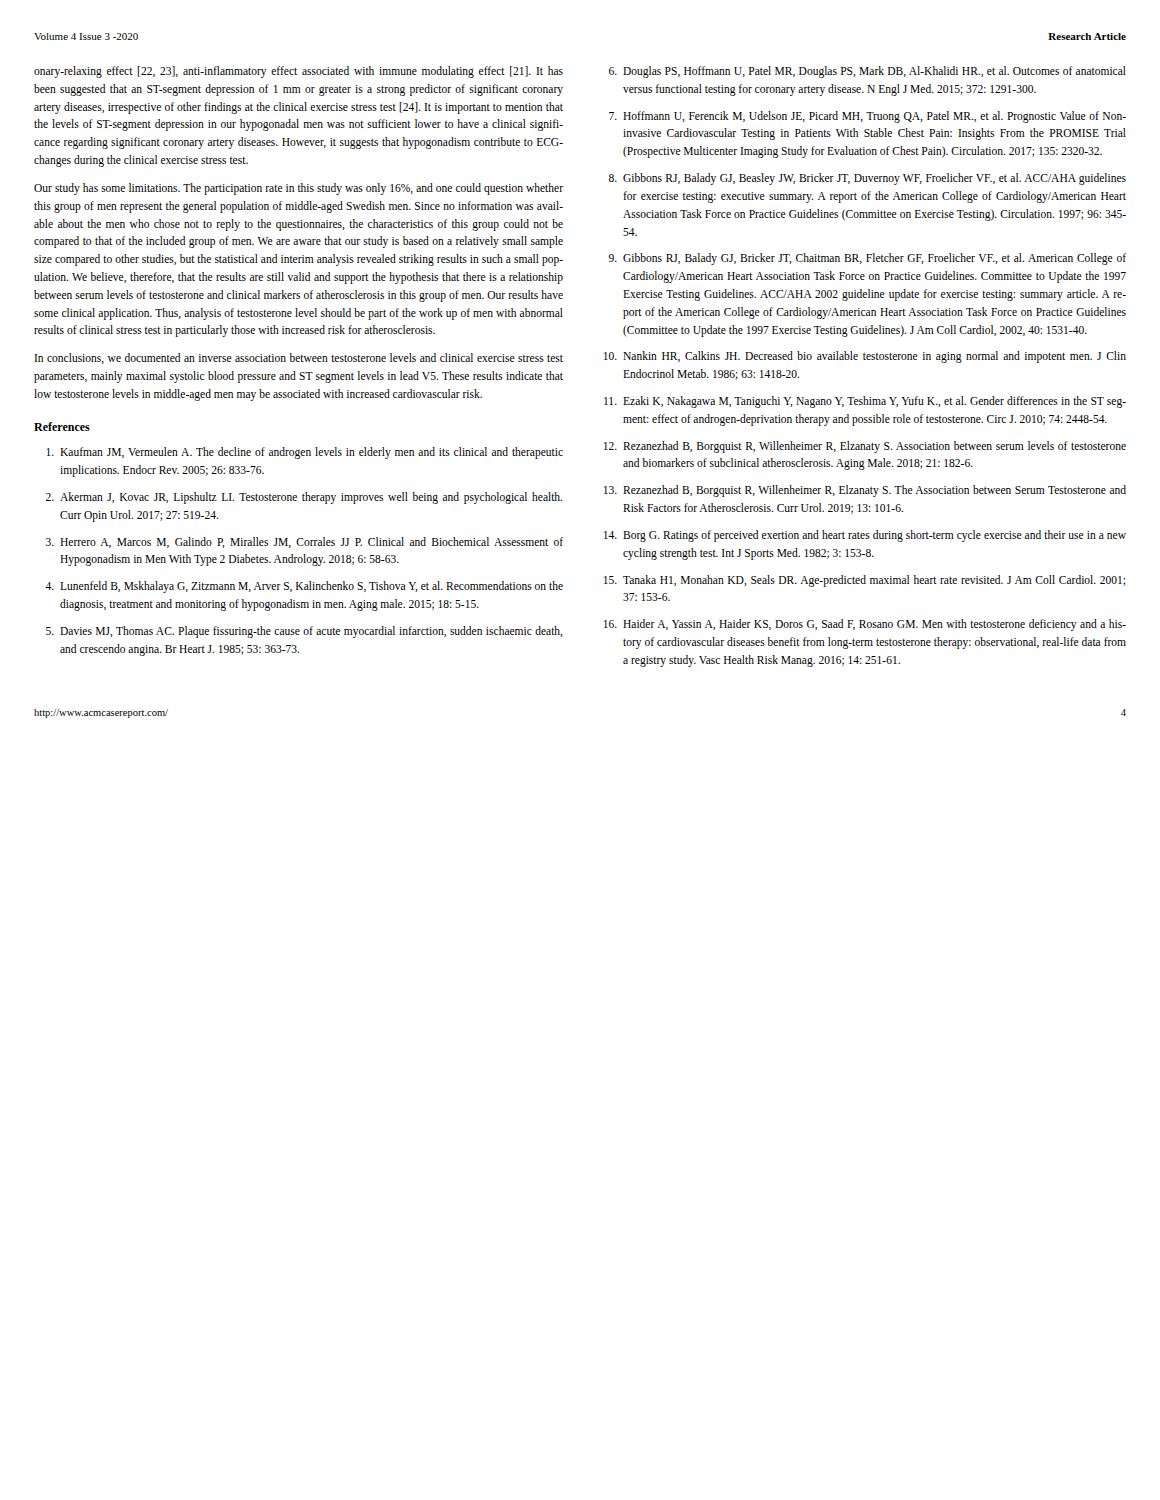Volume 4 Issue 3 -2020
Research Article
onary-relaxing effect [22, 23], anti-inflammatory effect associated with immune modulating effect [21]. It has been suggested that an ST-segment depression of 1 mm or greater is a strong predictor of significant coronary artery diseases, irrespective of other findings at the clinical exercise stress test [24]. It is important to mention that the levels of ST-segment depression in our hypogonadal men was not sufficient lower to have a clinical significance regarding significant coronary artery diseases. However, it suggests that hypogonadism contribute to ECG-changes during the clinical exercise stress test.
Our study has some limitations. The participation rate in this study was only 16%, and one could question whether this group of men represent the general population of middle-aged Swedish men. Since no information was available about the men who chose not to reply to the questionnaires, the characteristics of this group could not be compared to that of the included group of men. We are aware that our study is based on a relatively small sample size compared to other studies, but the statistical and interim analysis revealed striking results in such a small population. We believe, therefore, that the results are still valid and support the hypothesis that there is a relationship between serum levels of testosterone and clinical markers of atherosclerosis in this group of men. Our results have some clinical application. Thus, analysis of testosterone level should be part of the work up of men with abnormal results of clinical stress test in particularly those with increased risk for atherosclerosis.
In conclusions, we documented an inverse association between testosterone levels and clinical exercise stress test parameters, mainly maximal systolic blood pressure and ST segment levels in lead V5. These results indicate that low testosterone levels in middle-aged men may be associated with increased cardiovascular risk.
References
Kaufman JM, Vermeulen A. The decline of androgen levels in elderly men and its clinical and therapeutic implications. Endocr Rev. 2005; 26: 833-76.
Akerman J, Kovac JR, Lipshultz LI. Testosterone therapy improves well being and psychological health. Curr Opin Urol. 2017; 27: 519-24.
Herrero A, Marcos M, Galindo P, Miralles JM, Corrales JJ P. Clinical and Biochemical Assessment of Hypogonadism in Men With Type 2 Diabetes. Andrology. 2018; 6: 58-63.
Lunenfeld B, Mskhalaya G, Zitzmann M, Arver S, Kalinchenko S, Tishova Y, et al. Recommendations on the diagnosis, treatment and monitoring of hypogonadism in men. Aging male. 2015; 18: 5-15.
Davies MJ, Thomas AC. Plaque fissuring-the cause of acute myocardial infarction, sudden ischaemic death, and crescendo angina. Br Heart J. 1985; 53: 363-73.
Douglas PS, Hoffmann U, Patel MR, Douglas PS, Mark DB, Al-Khalidi HR., et al. Outcomes of anatomical versus functional testing for coronary artery disease. N Engl J Med. 2015; 372: 1291-300.
Hoffmann U, Ferencik M, Udelson JE, Picard MH, Truong QA, Patel MR., et al. Prognostic Value of Non-invasive Cardiovascular Testing in Patients With Stable Chest Pain: Insights From the PROMISE Trial (Prospective Multicenter Imaging Study for Evaluation of Chest Pain). Circulation. 2017; 135: 2320-32.
Gibbons RJ, Balady GJ, Beasley JW, Bricker JT, Duvernoy WF, Froelicher VF., et al. ACC/AHA guidelines for exercise testing: executive summary. A report of the American College of Cardiology/American Heart Association Task Force on Practice Guidelines (Committee on Exercise Testing). Circulation. 1997; 96: 345-54.
Gibbons RJ, Balady GJ, Bricker JT, Chaitman BR, Fletcher GF, Froelicher VF., et al. American College of Cardiology/American Heart Association Task Force on Practice Guidelines. Committee to Update the 1997 Exercise Testing Guidelines. ACC/AHA 2002 guideline update for exercise testing: summary article. A report of the American College of Cardiology/American Heart Association Task Force on Practice Guidelines (Committee to Update the 1997 Exercise Testing Guidelines). J Am Coll Cardiol, 2002, 40: 1531-40.
Nankin HR, Calkins JH. Decreased bio available testosterone in aging normal and impotent men. J Clin Endocrinol Metab. 1986; 63: 1418-20.
Ezaki K, Nakagawa M, Taniguchi Y, Nagano Y, Teshima Y, Yufu K., et al. Gender differences in the ST segment: effect of androgen-deprivation therapy and possible role of testosterone. Circ J. 2010; 74: 2448-54.
Rezanezhad B, Borgquist R, Willenheimer R, Elzanaty S. Association between serum levels of testosterone and biomarkers of subclinical atherosclerosis. Aging Male. 2018; 21: 182-6.
Rezanezhad B, Borgquist R, Willenheimer R, Elzanaty S. The Association between Serum Testosterone and Risk Factors for Atherosclerosis. Curr Urol. 2019; 13: 101-6.
Borg G. Ratings of perceived exertion and heart rates during short-term cycle exercise and their use in a new cycling strength test. Int J Sports Med. 1982; 3: 153-8.
Tanaka H1, Monahan KD, Seals DR. Age-predicted maximal heart rate revisited. J Am Coll Cardiol. 2001; 37: 153-6.
Haider A, Yassin A, Haider KS, Doros G, Saad F, Rosano GM. Men with testosterone deficiency and a history of cardiovascular diseases benefit from long-term testosterone therapy: observational, real-life data from a registry study. Vasc Health Risk Manag. 2016; 14: 251-61.
http://www.acmcasereport.com/ 4